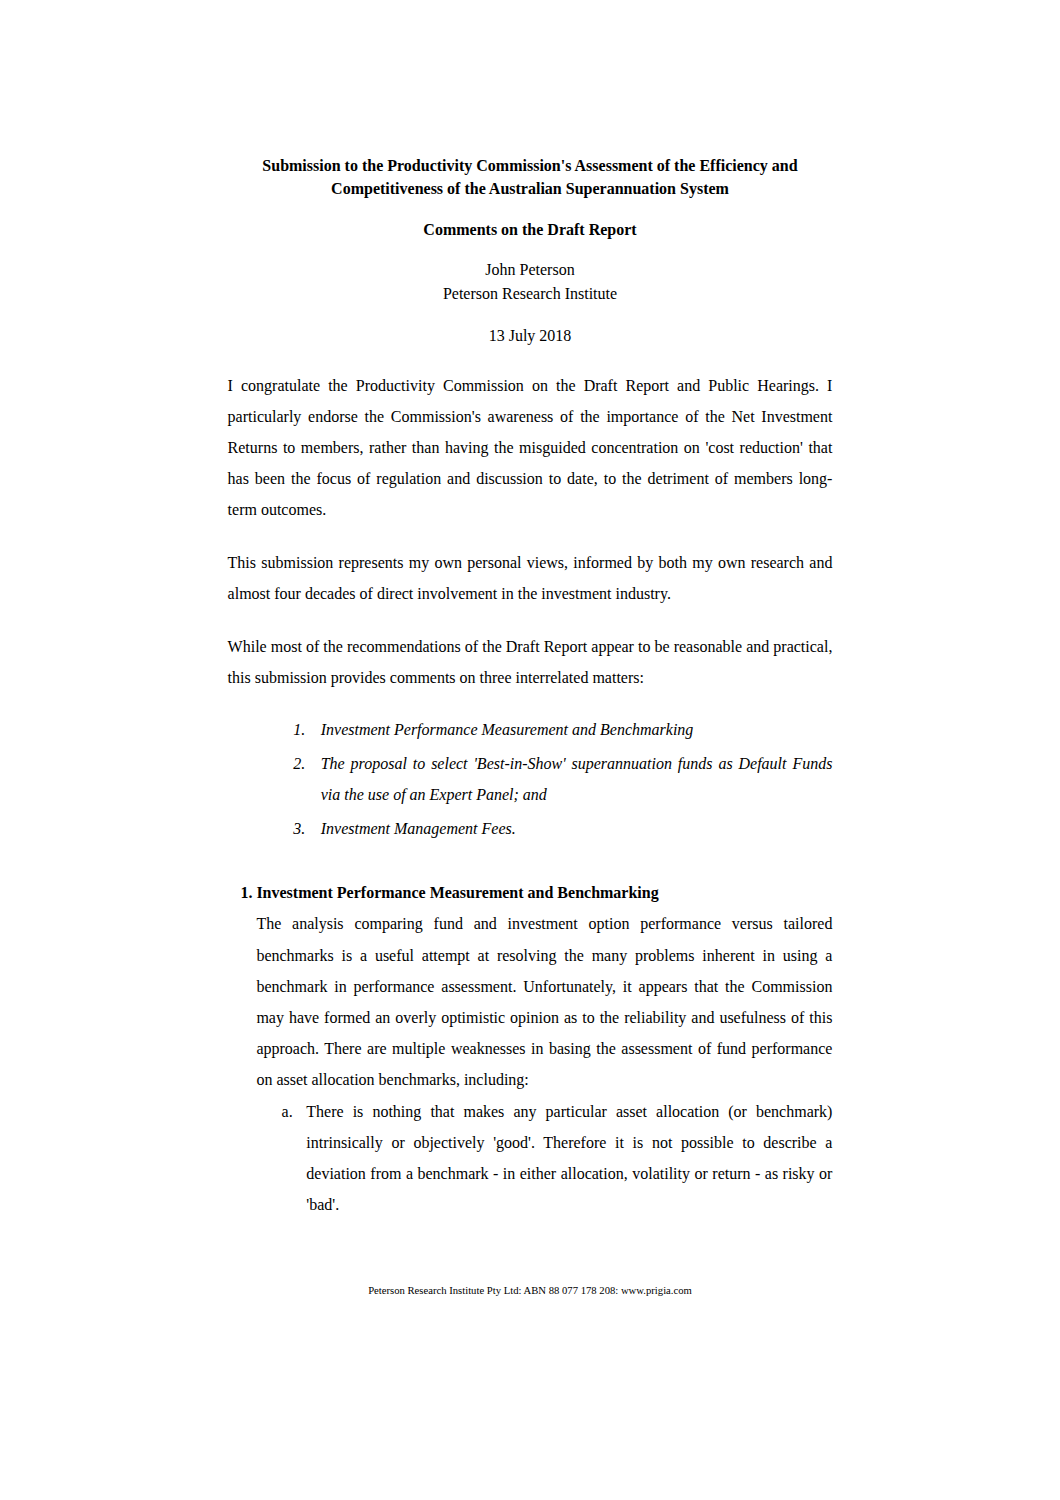Submission to the Productivity Commission's Assessment of the Efficiency and
Competitiveness of the Australian Superannuation System
Comments on the Draft Report
John Peterson
Peterson Research Institute
13 July 2018
I congratulate the Productivity Commission on the Draft Report and Public Hearings. I particularly endorse the Commission's awareness of the importance of the Net Investment Returns to members, rather than having the misguided concentration on 'cost reduction' that has been the focus of regulation and discussion to date, to the detriment of members long-term outcomes.
This submission represents my own personal views, informed by both my own research and almost four decades of direct involvement in the investment industry.
While most of the recommendations of the Draft Report appear to be reasonable and practical, this submission provides comments on three interrelated matters:
Investment Performance Measurement and Benchmarking
The proposal to select 'Best-in-Show' superannuation funds as Default Funds via the use of an Expert Panel; and
Investment Management Fees.
Investment Performance Measurement and Benchmarking
The analysis comparing fund and investment option performance versus tailored benchmarks is a useful attempt at resolving the many problems inherent in using a benchmark in performance assessment. Unfortunately, it appears that the Commission may have formed an overly optimistic opinion as to the reliability and usefulness of this approach. There are multiple weaknesses in basing the assessment of fund performance on asset allocation benchmarks, including:
There is nothing that makes any particular asset allocation (or benchmark) intrinsically or objectively 'good'. Therefore it is not possible to describe a deviation from a benchmark - in either allocation, volatility or return - as risky or 'bad'.
Peterson Research Institute Pty Ltd: ABN 88 077 178 208: www.prigia.com